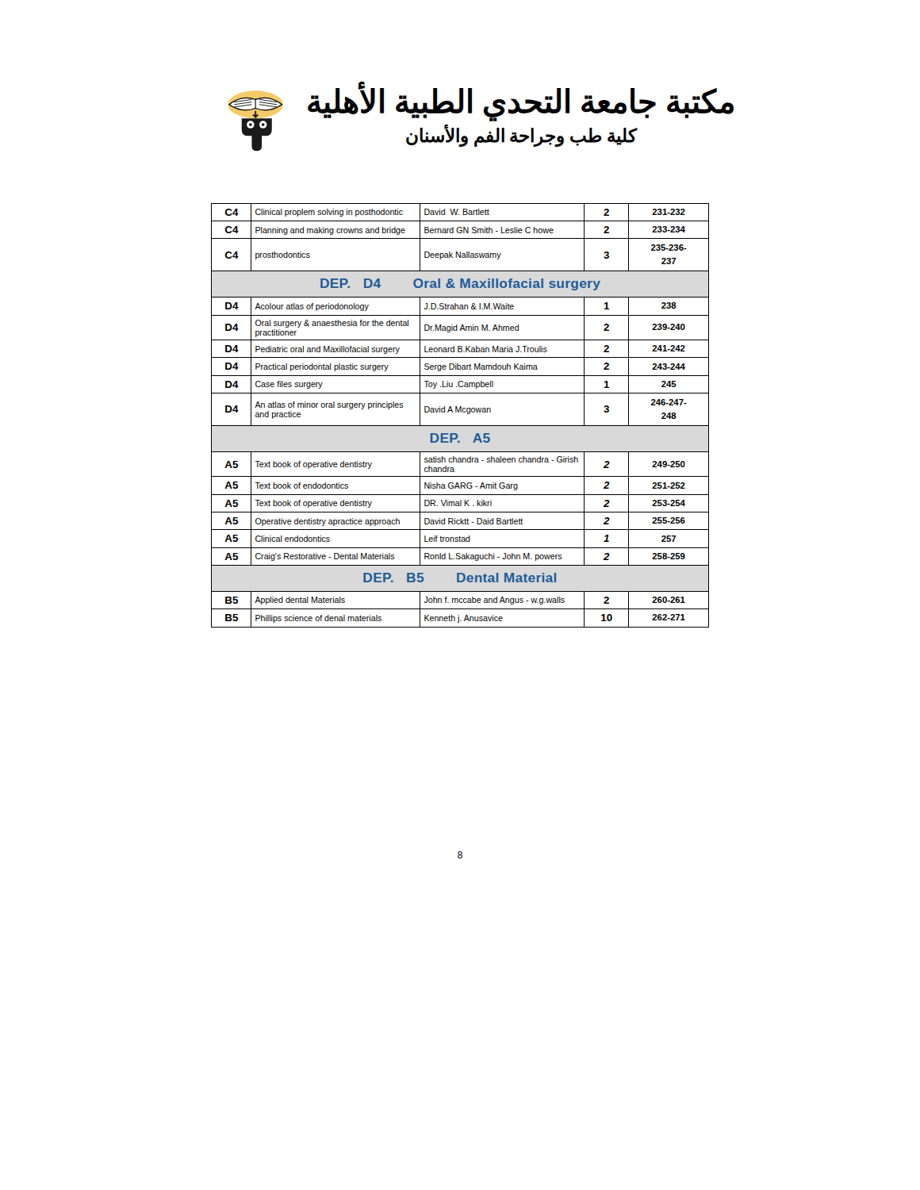مكتبة جامعة التحدي الطبية الأهلية
كلية طب وجراحة الفم والأسنان
| C4 | Clinical proplem solving in posthodontic | David W. Bartlett | 2 | 231-232 |
| C4 | Planning and making crowns and bridge | Bernard GN Smith - Leslie C howe | 2 | 233-234 |
| C4 | prosthodontics | Deepak Nallaswamy | 3 | 235-236- 237 |
| DEP. D4 Oral & Maxillofacial surgery |
| D4 | Acolour atlas of periodonology | J.D.Strahan & I.M.Waite | 1 | 238 |
| D4 | Oral surgery & anaesthesia for the dental practitioner | Dr.Magid Amin M. Ahmed | 2 | 239-240 |
| D4 | Pediatric oral and Maxillofacial surgery | Leonard B.Kaban Maria J.Troulis | 2 | 241-242 |
| D4 | Practical periodontal plastic surgery | Serge Dibart Mamdouh Kaima | 2 | 243-244 |
| D4 | Case files surgery | Toy .Liu .Campbell | 1 | 245 |
| D4 | An atlas of minor oral surgery principles and practice | David A Mcgowan | 3 | 246-247- 248 |
| DEP. A5 |
| A5 | Text book of operative dentistry | satish chandra - shaleen chandra - Girish chandra | 2 | 249-250 |
| A5 | Text book of endodontics | Nisha GARG - Amit Garg | 2 | 251-252 |
| A5 | Text book of operative dentistry | DR. Vimal K . kikri | 2 | 253-254 |
| A5 | Operative dentistry apractice approach | David Ricktt - Daid Bartlett | 2 | 255-256 |
| A5 | Clinical endodontics | Leif tronstad | 1 | 257 |
| A5 | Craig's Restorative - Dental Materials | Ronld L.Sakaguchi - John M. powers | 2 | 258-259 |
| DEP. B5 Dental Material |
| B5 | Applied dental Materials | John f. mccabe and Angus - w.g.walls | 2 | 260-261 |
| B5 | Phillips science of denal materials | Kenneth j. Anusavice | 10 | 262-271 |
8